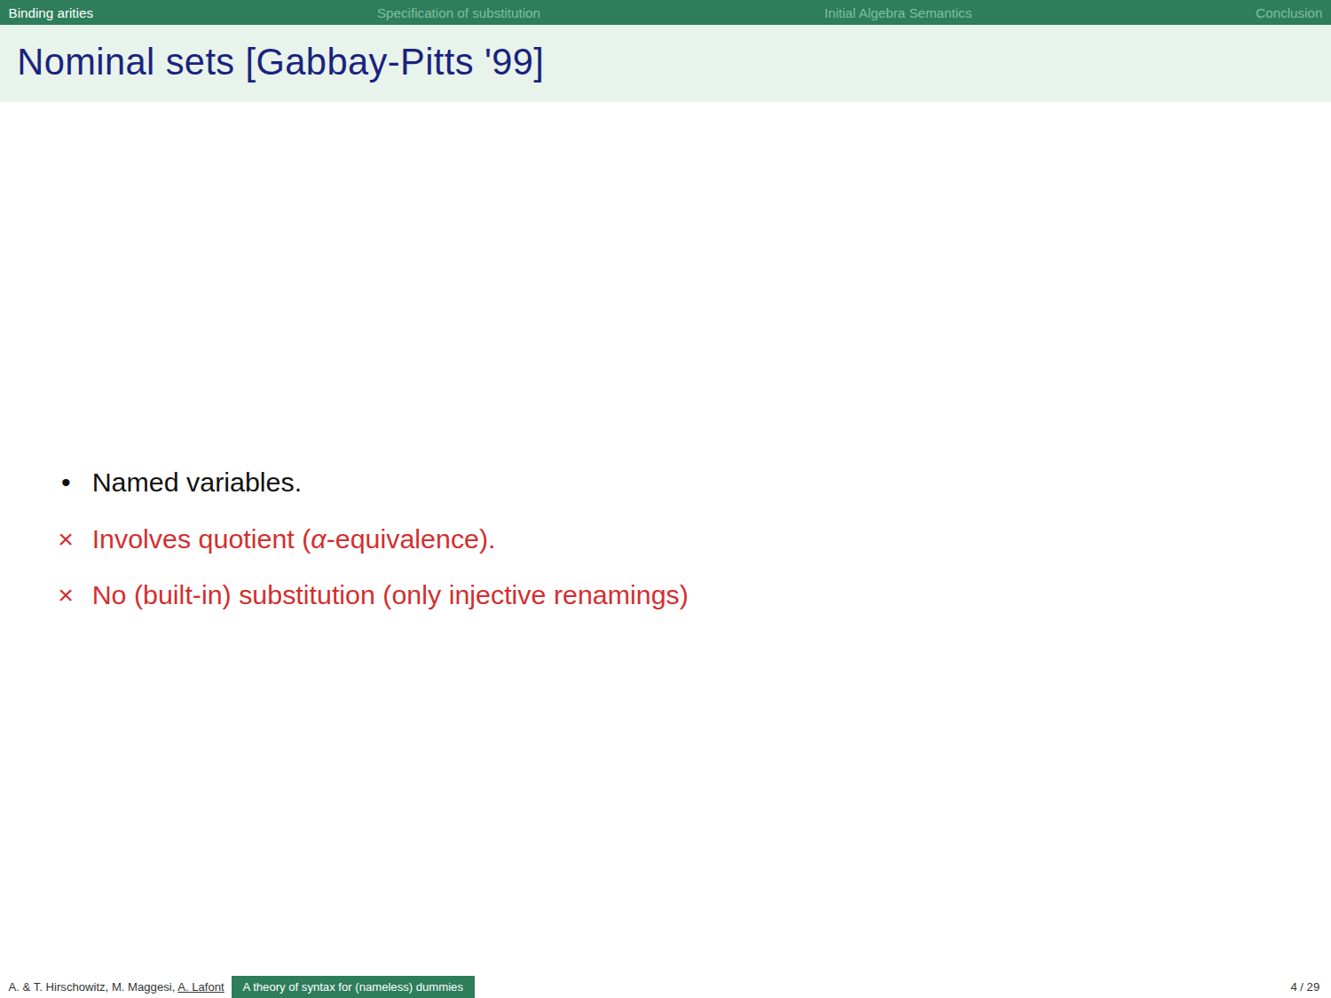Binding arities Specification of substitution Initial Algebra Semantics Conclusion
Nominal sets [Gabbay-Pitts '99]
• Named variables.
× Involves quotient (α-equivalence).
× No (built-in) substitution (only injective renamings)
A. & T. Hirschowitz, M. Maggesi, A. Lafont
A theory of syntax for (nameless) dummies
4 / 29